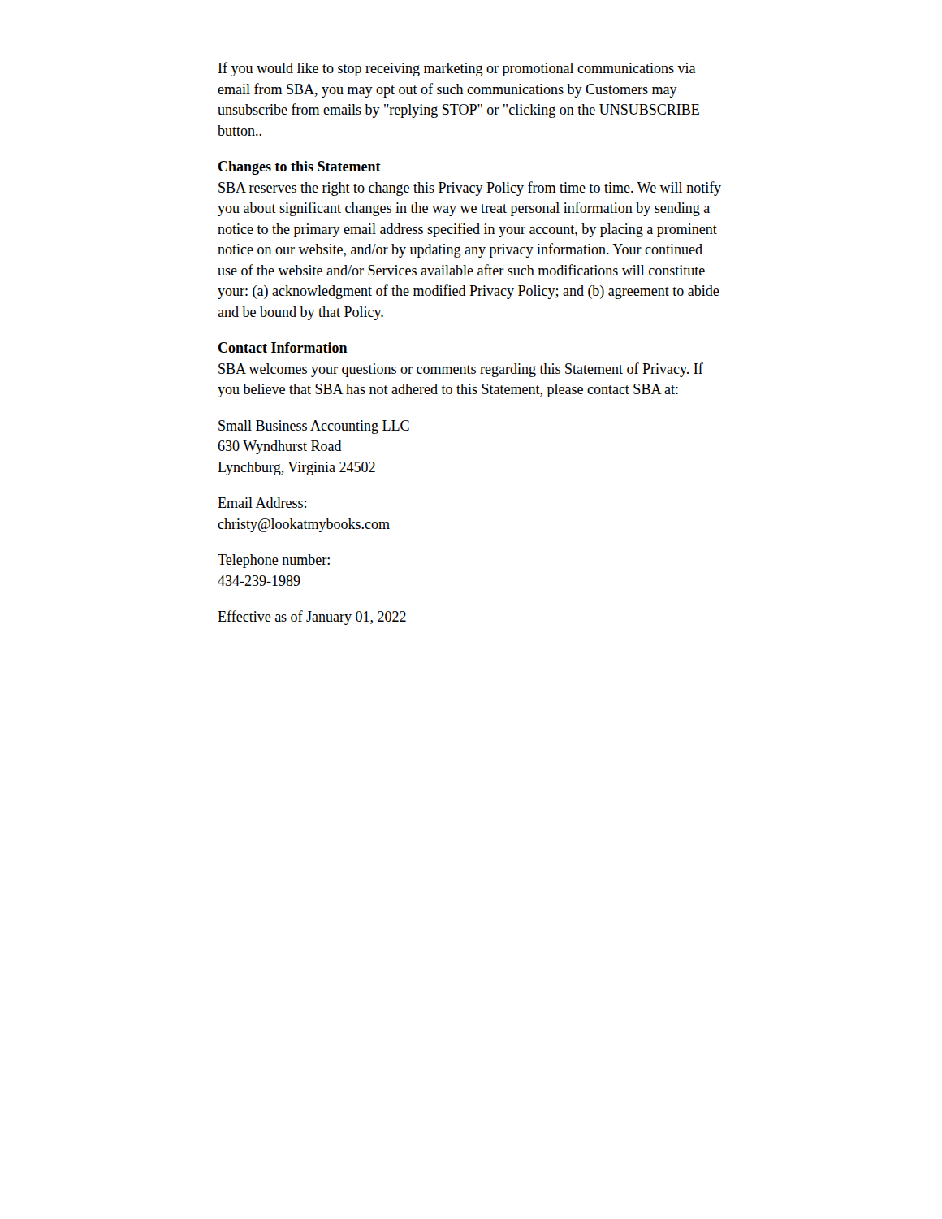If you would like to stop receiving marketing or promotional communications via email from SBA, you may opt out of such communications by Customers may unsubscribe from emails by "replying STOP" or "clicking on the UNSUBSCRIBE button..
Changes to this Statement
SBA reserves the right to change this Privacy Policy from time to time. We will notify you about significant changes in the way we treat personal information by sending a notice to the primary email address specified in your account, by placing a prominent notice on our website, and/or by updating any privacy information. Your continued use of the website and/or Services available after such modifications will constitute your: (a) acknowledgment of the modified Privacy Policy; and (b) agreement to abide and be bound by that Policy.
Contact Information
SBA welcomes your questions or comments regarding this Statement of Privacy. If you believe that SBA has not adhered to this Statement, please contact SBA at:
Small Business Accounting LLC
630 Wyndhurst Road
Lynchburg, Virginia 24502
Email Address:
christy@lookatmybooks.com
Telephone number:
434-239-1989
Effective as of January 01, 2022